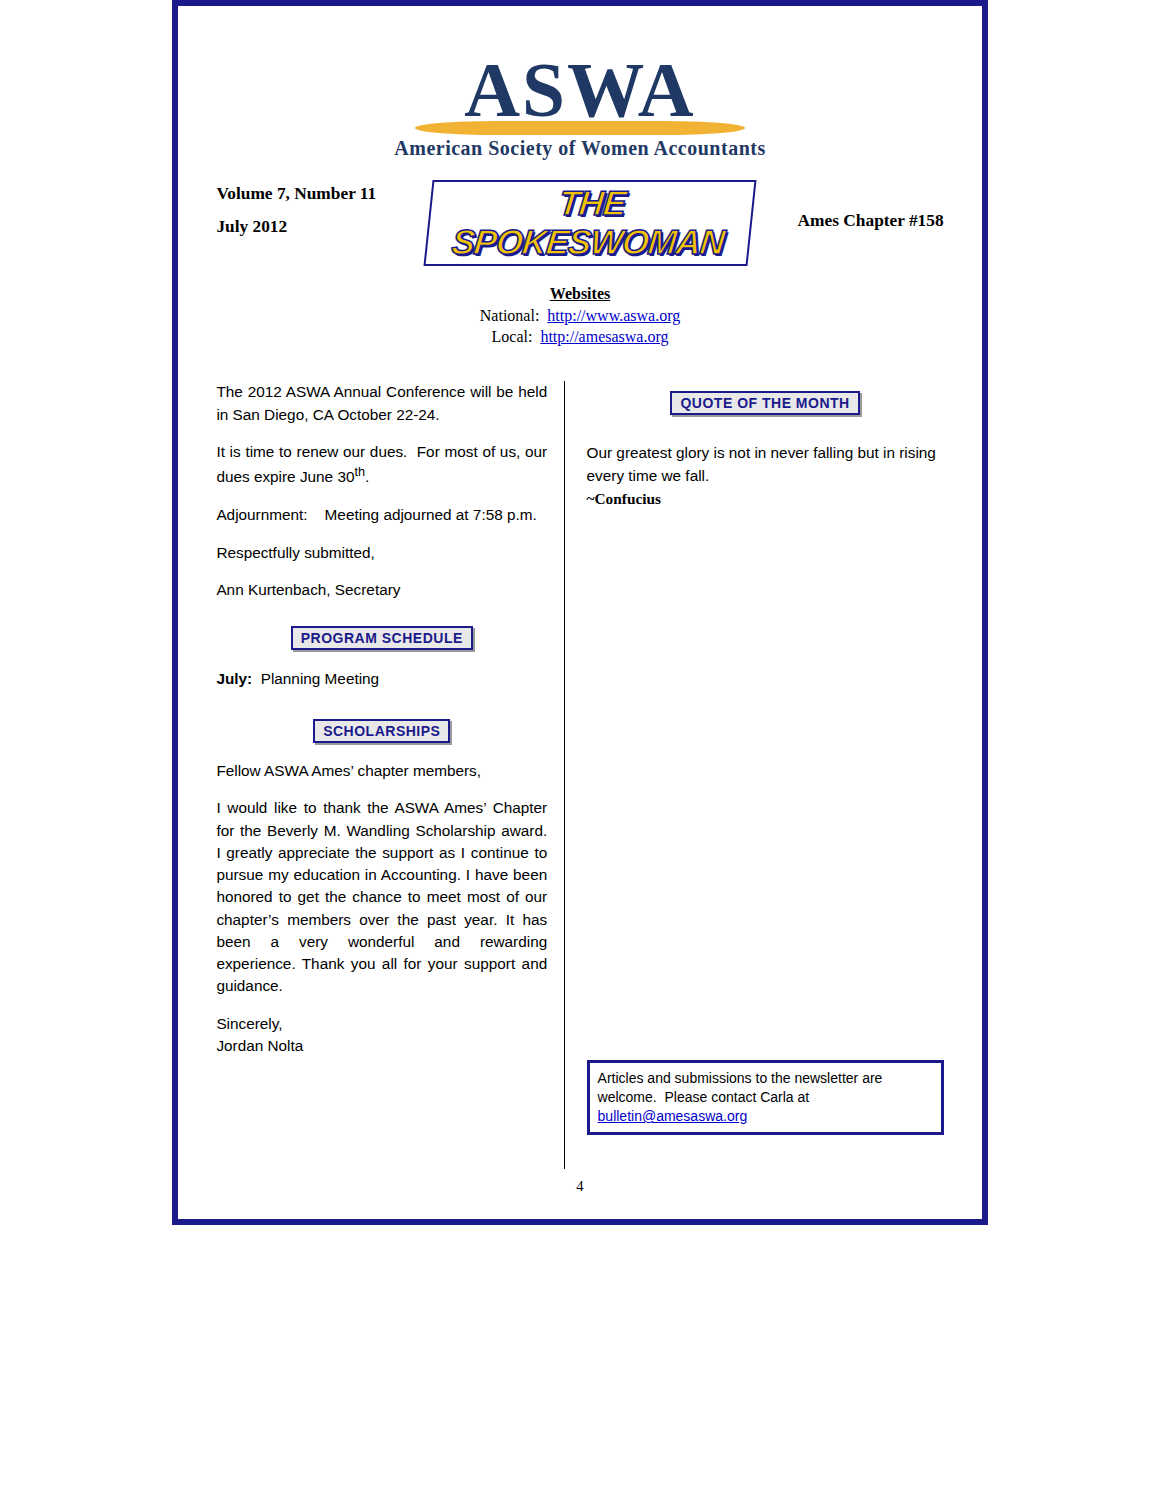ASWA
American Society of Women Accountants
Volume 7, Number 11
July 2012
THE SPOKESWOMAN
Ames Chapter #158
Websites
National: http://www.aswa.org
Local: http://amesaswa.org
The 2012 ASWA Annual Conference will be held in San Diego, CA October 22-24.
It is time to renew our dues. For most of us, our dues expire June 30th.
Adjournment: Meeting adjourned at 7:58 p.m.
Respectfully submitted,
Ann Kurtenbach, Secretary
PROGRAM SCHEDULE
July: Planning Meeting
SCHOLARSHIPS
Fellow ASWA Ames’ chapter members,
I would like to thank the ASWA Ames’ Chapter for the Beverly M. Wandling Scholarship award. I greatly appreciate the support as I continue to pursue my education in Accounting. I have been honored to get the chance to meet most of our chapter’s members over the past year. It has been a very wonderful and rewarding experience. Thank you all for your support and guidance.
Sincerely,
Jordan Nolta
QUOTE OF THE MONTH
Our greatest glory is not in never falling but in rising every time we fall.
~Confucius
Articles and submissions to the newsletter are welcome. Please contact Carla at bulletin@amesaswa.org
4